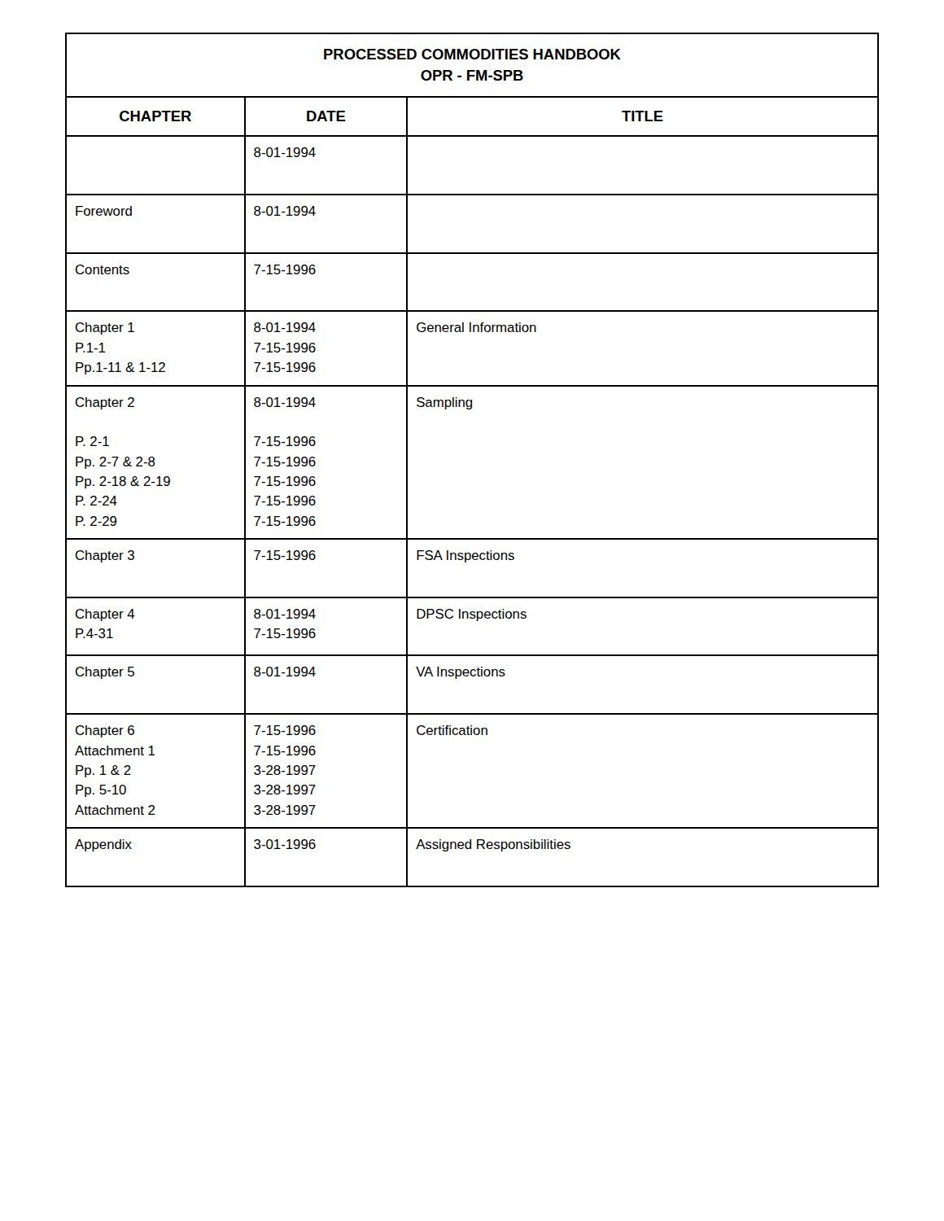PROCESSED COMMODITIES HANDBOOK OPR - FM-SPB
| CHAPTER | DATE | TITLE |
| --- | --- | --- |
| | 8-01-1994 | |
| Foreword | 8-01-1994 | |
| Contents | 7-15-1996 | |
| Chapter 1 P.1-1 Pp.1-11 & 1-12 | 8-01-1994 7-15-1996 7-15-1996 | General Information |
| Chapter 2 P. 2-1 Pp. 2-7 & 2-8 Pp. 2-18 & 2-19 P. 2-24 P. 2-29 | 8-01-1994 7-15-1996 7-15-1996 7-15-1996 7-15-1996 7-15-1996 | Sampling |
| Chapter 3 | 7-15-1996 | FSA Inspections |
| Chapter 4 P.4-31 | 8-01-1994 7-15-1996 | DPSC Inspections |
| Chapter 5 | 8-01-1994 | VA Inspections |
| Chapter 6 Attachment 1 Pp. 1 & 2 Pp. 5-10 Attachment 2 | 7-15-1996 7-15-1996 3-28-1997 3-28-1997 3-28-1997 | Certification |
| Appendix | 3-01-1996 | Assigned Responsibilities |